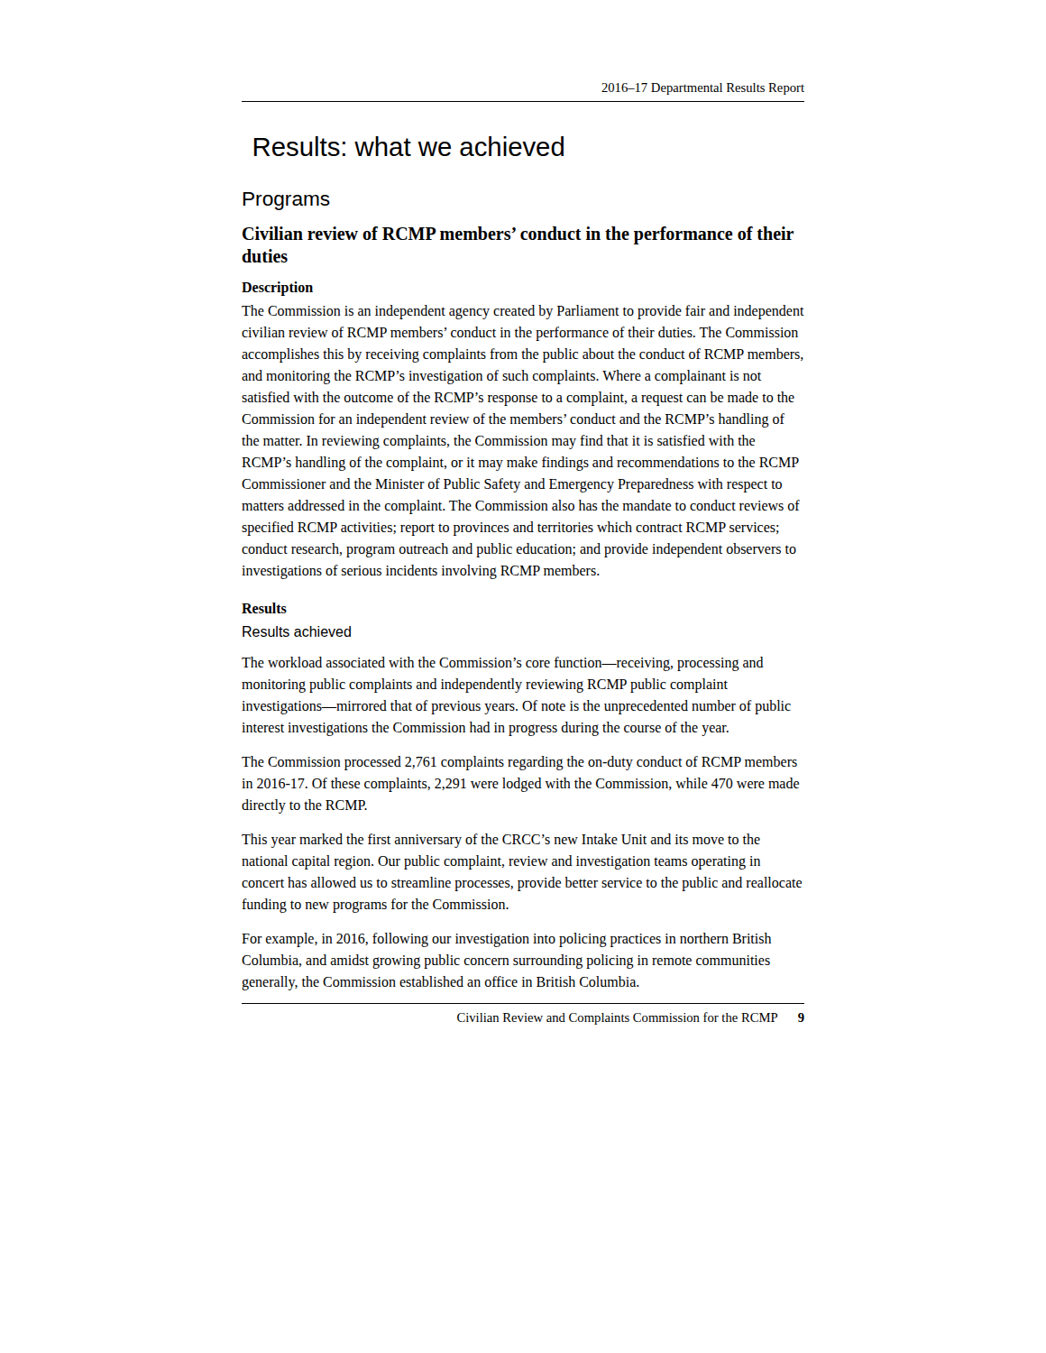2016–17 Departmental Results Report
Results: what we achieved
Programs
Civilian review of RCMP members’ conduct in the performance of their duties
Description
The Commission is an independent agency created by Parliament to provide fair and independent civilian review of RCMP members’ conduct in the performance of their duties. The Commission accomplishes this by receiving complaints from the public about the conduct of RCMP members, and monitoring the RCMP’s investigation of such complaints. Where a complainant is not satisfied with the outcome of the RCMP’s response to a complaint, a request can be made to the Commission for an independent review of the members’ conduct and the RCMP’s handling of the matter. In reviewing complaints, the Commission may find that it is satisfied with the RCMP’s handling of the complaint, or it may make findings and recommendations to the RCMP Commissioner and the Minister of Public Safety and Emergency Preparedness with respect to matters addressed in the complaint. The Commission also has the mandate to conduct reviews of specified RCMP activities; report to provinces and territories which contract RCMP services; conduct research, program outreach and public education; and provide independent observers to investigations of serious incidents involving RCMP members.
Results
Results achieved
The workload associated with the Commission’s core function—receiving, processing and monitoring public complaints and independently reviewing RCMP public complaint investigations—mirrored that of previous years. Of note is the unprecedented number of public interest investigations the Commission had in progress during the course of the year.
The Commission processed 2,761 complaints regarding the on-duty conduct of RCMP members in 2016-17. Of these complaints, 2,291 were lodged with the Commission, while 470 were made directly to the RCMP.
This year marked the first anniversary of the CRCC’s new Intake Unit and its move to the national capital region. Our public complaint, review and investigation teams operating in concert has allowed us to streamline processes, provide better service to the public and reallocate funding to new programs for the Commission.
For example, in 2016, following our investigation into policing practices in northern British Columbia, and amidst growing public concern surrounding policing in remote communities generally, the Commission established an office in British Columbia.
Civilian Review and Complaints Commission for the RCMP9